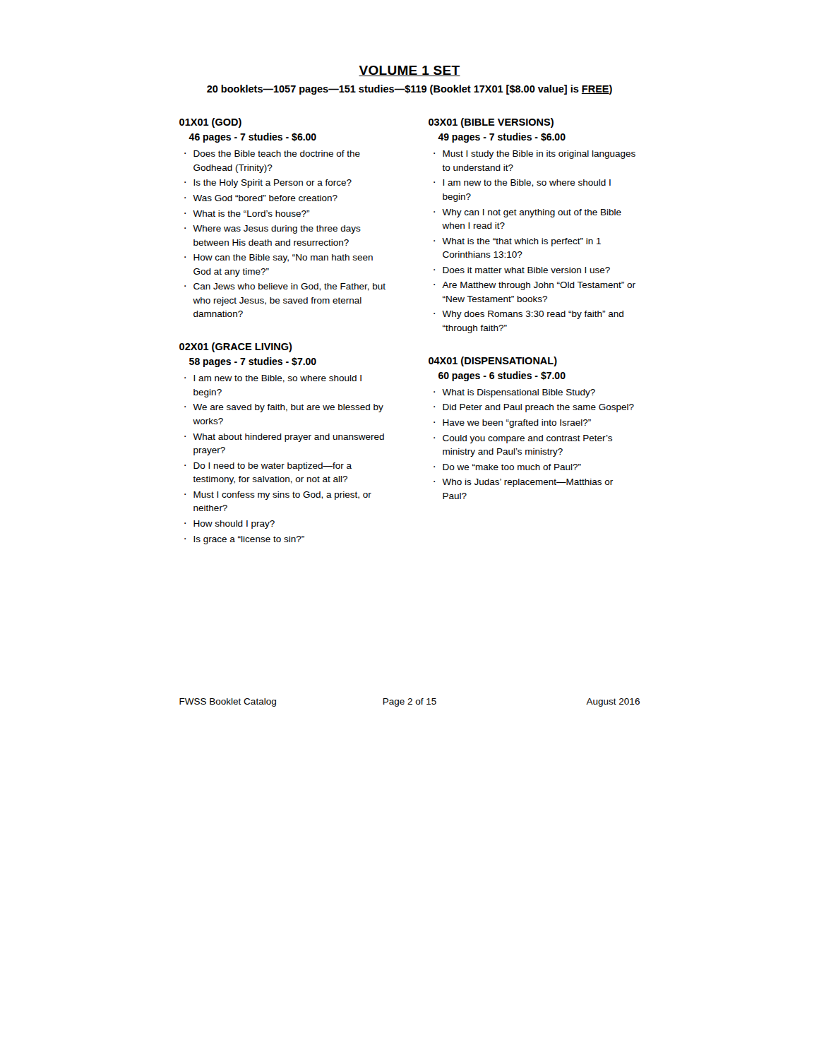VOLUME 1 SET
20 booklets—1057 pages—151 studies—$119 (Booklet 17X01 [$8.00 value] is FREE)
01X01 (GOD)
46 pages - 7 studies - $6.00
Does the Bible teach the doctrine of the Godhead (Trinity)?
Is the Holy Spirit a Person or a force?
Was God “bored” before creation?
What is the “Lord’s house?”
Where was Jesus during the three days between His death and resurrection?
How can the Bible say, “No man hath seen God at any time?”
Can Jews who believe in God, the Father, but who reject Jesus, be saved from eternal damnation?
02X01 (GRACE LIVING)
58 pages - 7 studies - $7.00
I am new to the Bible, so where should I begin?
We are saved by faith, but are we blessed by works?
What about hindered prayer and unanswered prayer?
Do I need to be water baptized—for a testimony, for salvation, or not at all?
Must I confess my sins to God, a priest, or neither?
How should I pray?
Is grace a “license to sin?”
03X01 (BIBLE VERSIONS)
49 pages - 7 studies - $6.00
Must I study the Bible in its original languages to understand it?
I am new to the Bible, so where should I begin?
Why can I not get anything out of the Bible when I read it?
What is the “that which is perfect” in 1 Corinthians 13:10?
Does it matter what Bible version I use?
Are Matthew through John “Old Testament” or “New Testament” books?
Why does Romans 3:30 read “by faith” and “through faith?”
04X01 (DISPENSATIONAL)
60 pages - 6 studies - $7.00
What is Dispensational Bible Study?
Did Peter and Paul preach the same Gospel?
Have we been “grafted into Israel?”
Could you compare and contrast Peter’s ministry and Paul’s ministry?
Do we “make too much of Paul?”
Who is Judas’ replacement—Matthias or Paul?
FWSS Booklet Catalog
Page 2 of 15
August 2016